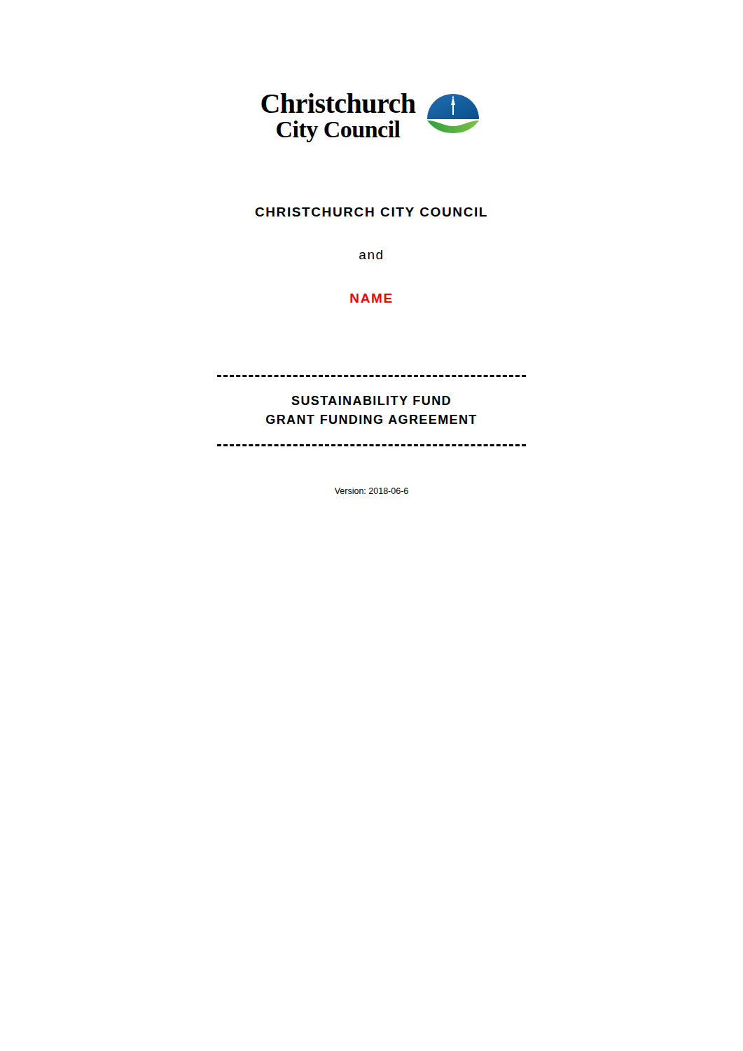Christchurch City Council
CHRISTCHURCH CITY COUNCIL
and
NAME
SUSTAINABILITY FUND
GRANT FUNDING AGREEMENT
Version: 2018-06-6